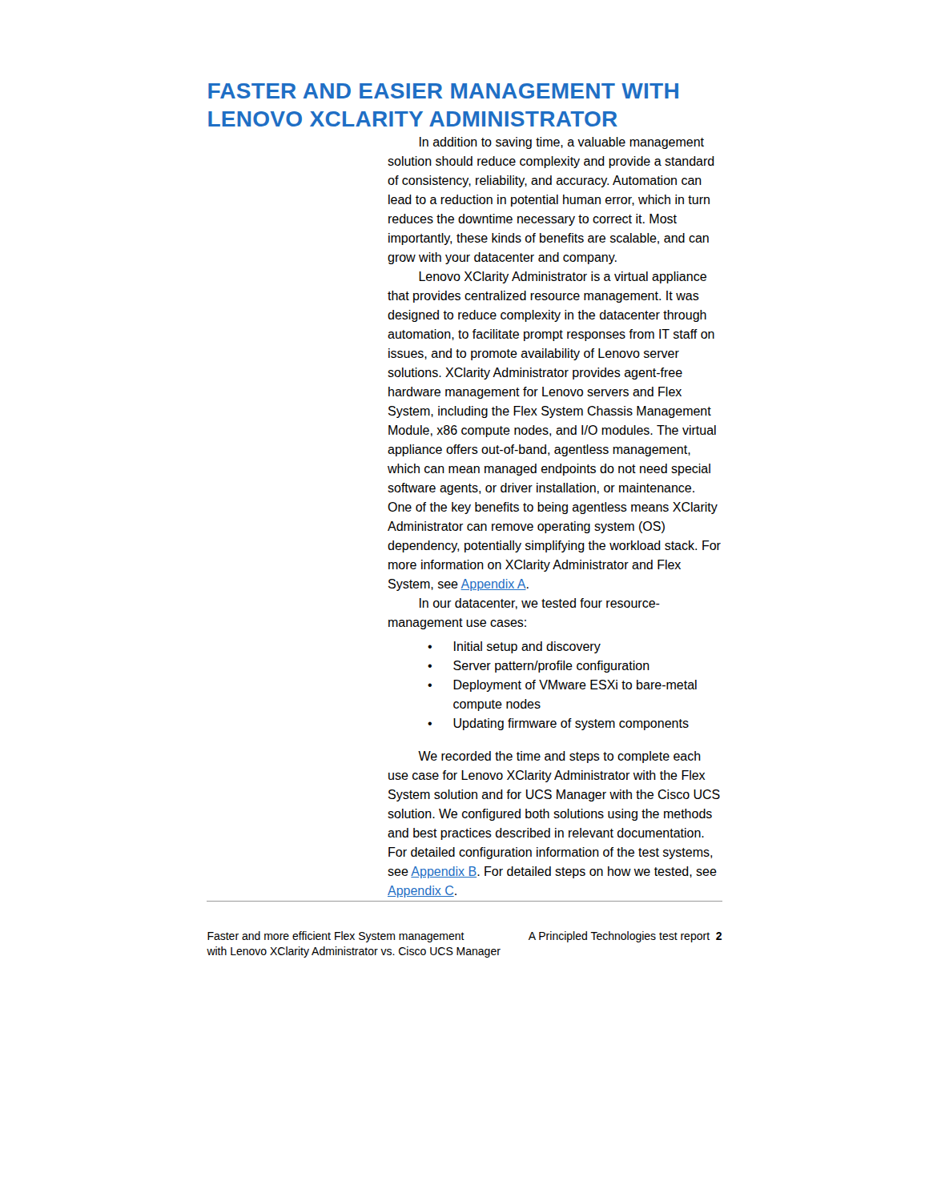Faster and easier management with Lenovo XClarity Administrator
In addition to saving time, a valuable management solution should reduce complexity and provide a standard of consistency, reliability, and accuracy. Automation can lead to a reduction in potential human error, which in turn reduces the downtime necessary to correct it. Most importantly, these kinds of benefits are scalable, and can grow with your datacenter and company.
Lenovo XClarity Administrator is a virtual appliance that provides centralized resource management. It was designed to reduce complexity in the datacenter through automation, to facilitate prompt responses from IT staff on issues, and to promote availability of Lenovo server solutions. XClarity Administrator provides agent-free hardware management for Lenovo servers and Flex System, including the Flex System Chassis Management Module, x86 compute nodes, and I/O modules. The virtual appliance offers out-of-band, agentless management, which can mean managed endpoints do not need special software agents, or driver installation, or maintenance. One of the key benefits to being agentless means XClarity Administrator can remove operating system (OS) dependency, potentially simplifying the workload stack. For more information on XClarity Administrator and Flex System, see Appendix A.
In our datacenter, we tested four resource-management use cases:
Initial setup and discovery
Server pattern/profile configuration
Deployment of VMware ESXi to bare-metal compute nodes
Updating firmware of system components
We recorded the time and steps to complete each use case for Lenovo XClarity Administrator with the Flex System solution and for UCS Manager with the Cisco UCS solution. We configured both solutions using the methods and best practices described in relevant documentation. For detailed configuration information of the test systems, see Appendix B. For detailed steps on how we tested, see Appendix C.
Faster and more efficient Flex System management
with Lenovo XClarity Administrator vs. Cisco UCS Manager
A Principled Technologies test report 2